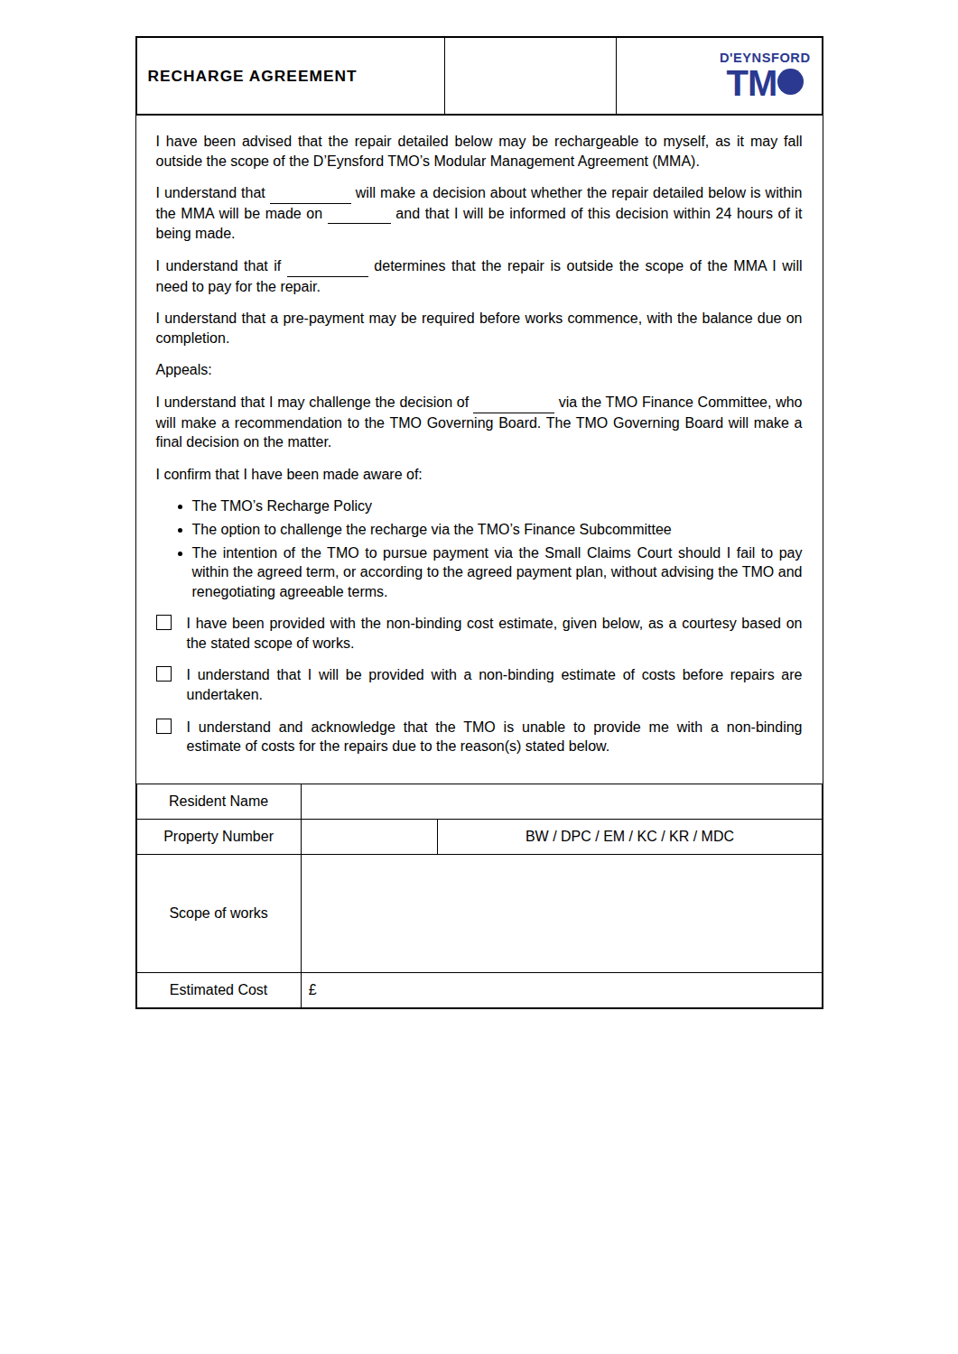| RECHARGE AGREEMENT | | D'EYNSFORD TM |
I have been advised that the repair detailed below may be rechargeable to myself, as it may fall outside the scope of the D’Eynsford TMO’s Modular Management Agreement (MMA).
I understand that will make a decision about whether the repair detailed below is within the MMA will be made on and that I will be informed of this decision within 24 hours of it being made.
I understand that if determines that the repair is outside the scope of the MMA I will need to pay for the repair.
I understand that a pre-payment may be required before works commence, with the balance due on completion.
Appeals:
I understand that I may challenge the decision of via the TMO Finance Committee, who will make a recommendation to the TMO Governing Board. The TMO Governing Board will make a final decision on the matter.
I confirm that I have been made aware of:
The TMO’s Recharge Policy
The option to challenge the recharge via the TMO’s Finance Subcommittee
The intention of the TMO to pursue payment via the Small Claims Court should I fail to pay within the agreed term, or according to the agreed payment plan, without advising the TMO and renegotiating agreeable terms.
I have been provided with the non-binding cost estimate, given below, as a courtesy based on the stated scope of works.
I understand that I will be provided with a non-binding estimate of costs before repairs are undertaken.
I understand and acknowledge that the TMO is unable to provide me with a non-binding estimate of costs for the repairs due to the reason(s) stated below.
| Resident Name | |
| Property Number | | BW / DPC / EM / KC / KR / MDC |
| Scope of works | |
| Estimated Cost | £ |